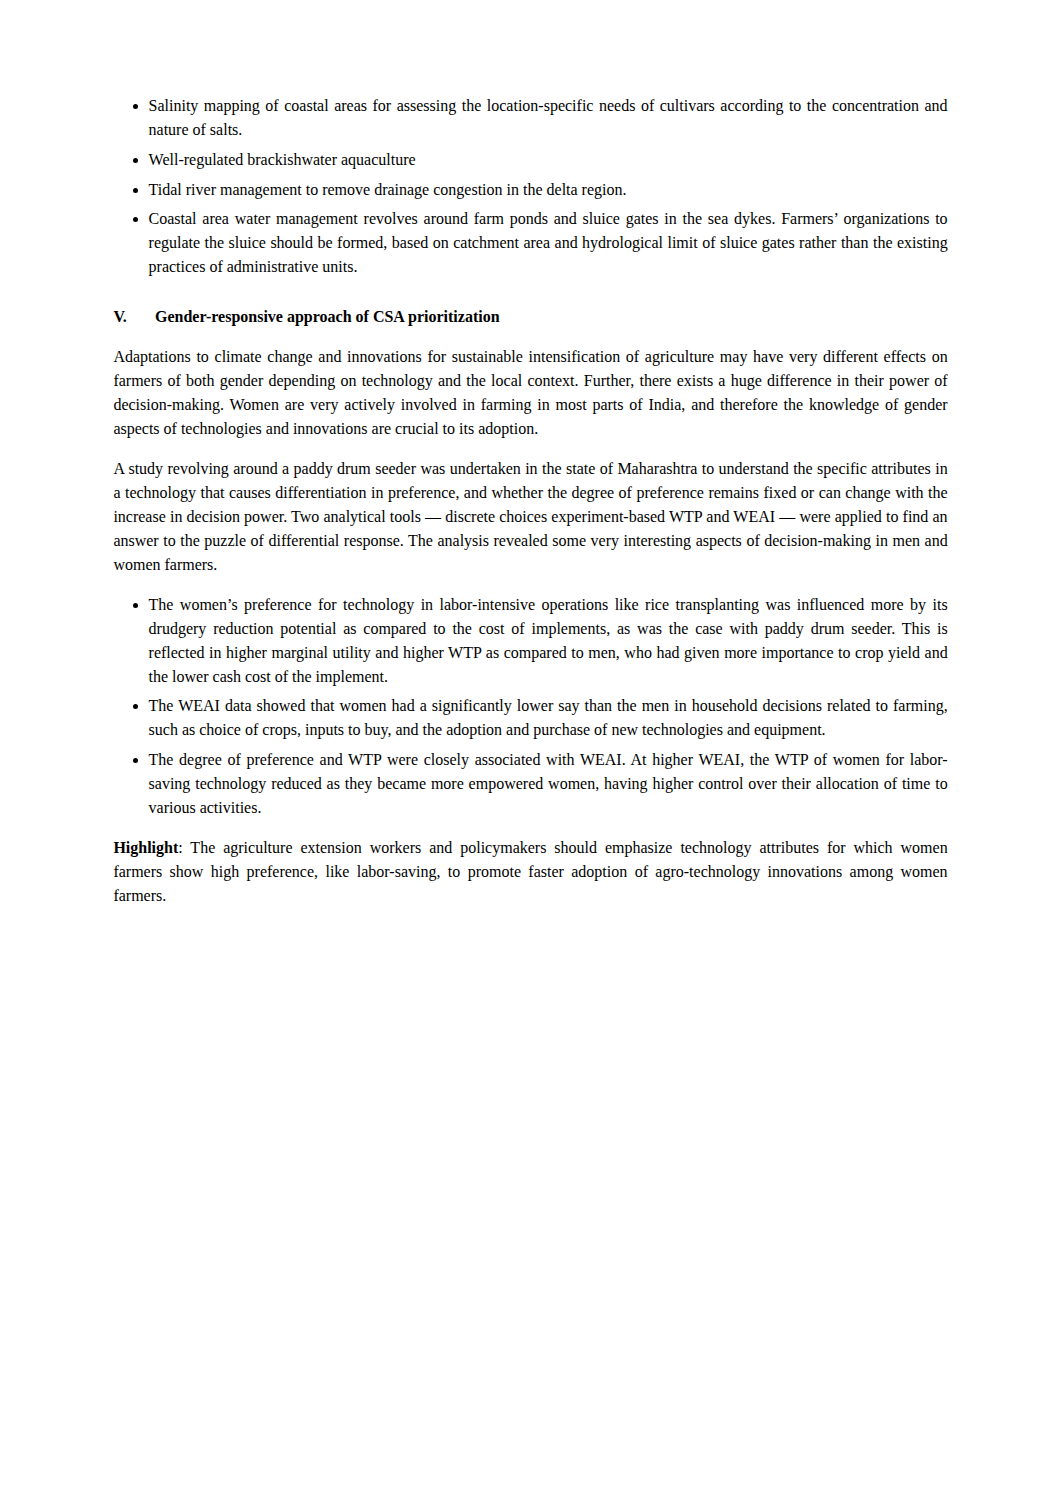Salinity mapping of coastal areas for assessing the location-specific needs of cultivars according to the concentration and nature of salts.
Well-regulated brackishwater aquaculture
Tidal river management to remove drainage congestion in the delta region.
Coastal area water management revolves around farm ponds and sluice gates in the sea dykes. Farmers’ organizations to regulate the sluice should be formed, based on catchment area and hydrological limit of sluice gates rather than the existing practices of administrative units.
V. Gender-responsive approach of CSA prioritization
Adaptations to climate change and innovations for sustainable intensification of agriculture may have very different effects on farmers of both gender depending on technology and the local context. Further, there exists a huge difference in their power of decision-making. Women are very actively involved in farming in most parts of India, and therefore the knowledge of gender aspects of technologies and innovations are crucial to its adoption.
A study revolving around a paddy drum seeder was undertaken in the state of Maharashtra to understand the specific attributes in a technology that causes differentiation in preference, and whether the degree of preference remains fixed or can change with the increase in decision power. Two analytical tools — discrete choices experiment-based WTP and WEAI — were applied to find an answer to the puzzle of differential response. The analysis revealed some very interesting aspects of decision-making in men and women farmers.
The women’s preference for technology in labor-intensive operations like rice transplanting was influenced more by its drudgery reduction potential as compared to the cost of implements, as was the case with paddy drum seeder. This is reflected in higher marginal utility and higher WTP as compared to men, who had given more importance to crop yield and the lower cash cost of the implement.
The WEAI data showed that women had a significantly lower say than the men in household decisions related to farming, such as choice of crops, inputs to buy, and the adoption and purchase of new technologies and equipment.
The degree of preference and WTP were closely associated with WEAI. At higher WEAI, the WTP of women for labor-saving technology reduced as they became more empowered women, having higher control over their allocation of time to various activities.
Highlight: The agriculture extension workers and policymakers should emphasize technology attributes for which women farmers show high preference, like labor-saving, to promote faster adoption of agro-technology innovations among women farmers.